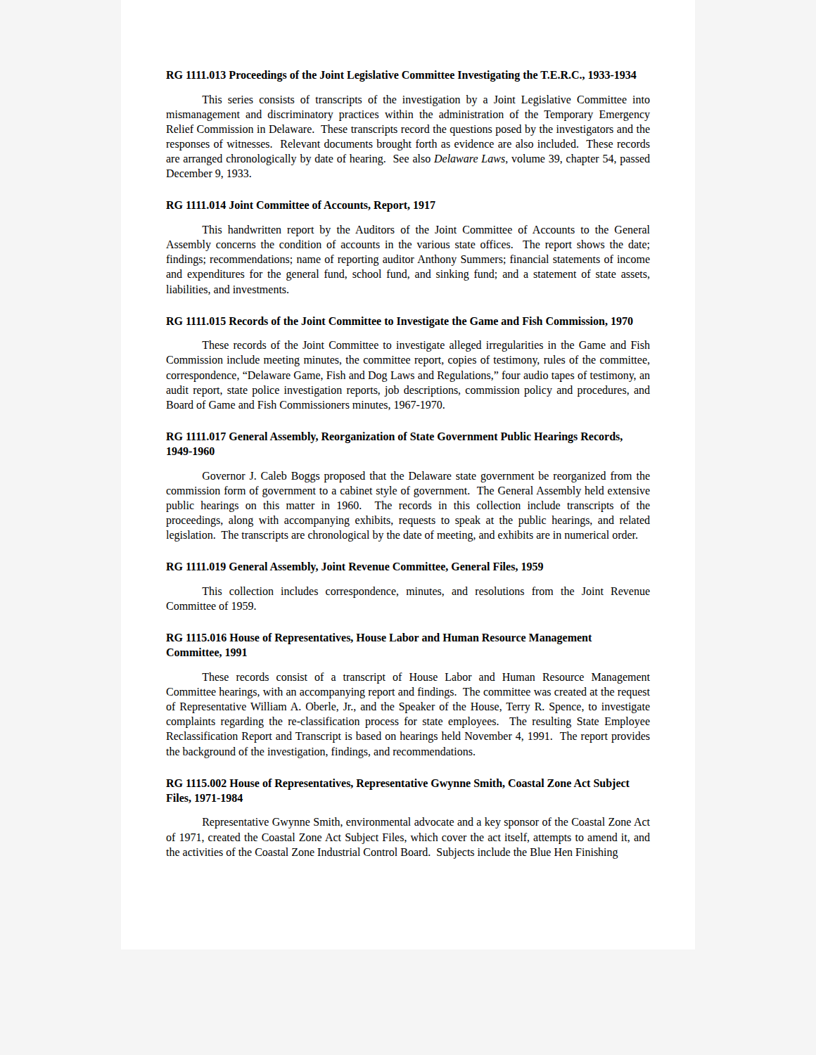RG 1111.013 Proceedings of the Joint Legislative Committee Investigating the T.E.R.C., 1933-1934
This series consists of transcripts of the investigation by a Joint Legislative Committee into mismanagement and discriminatory practices within the administration of the Temporary Emergency Relief Commission in Delaware. These transcripts record the questions posed by the investigators and the responses of witnesses. Relevant documents brought forth as evidence are also included. These records are arranged chronologically by date of hearing. See also Delaware Laws, volume 39, chapter 54, passed December 9, 1933.
RG 1111.014 Joint Committee of Accounts, Report, 1917
This handwritten report by the Auditors of the Joint Committee of Accounts to the General Assembly concerns the condition of accounts in the various state offices. The report shows the date; findings; recommendations; name of reporting auditor Anthony Summers; financial statements of income and expenditures for the general fund, school fund, and sinking fund; and a statement of state assets, liabilities, and investments.
RG 1111.015 Records of the Joint Committee to Investigate the Game and Fish Commission, 1970
These records of the Joint Committee to investigate alleged irregularities in the Game and Fish Commission include meeting minutes, the committee report, copies of testimony, rules of the committee, correspondence, “Delaware Game, Fish and Dog Laws and Regulations,” four audio tapes of testimony, an audit report, state police investigation reports, job descriptions, commission policy and procedures, and Board of Game and Fish Commissioners minutes, 1967-1970.
RG 1111.017 General Assembly, Reorganization of State Government Public Hearings Records, 1949-1960
Governor J. Caleb Boggs proposed that the Delaware state government be reorganized from the commission form of government to a cabinet style of government. The General Assembly held extensive public hearings on this matter in 1960. The records in this collection include transcripts of the proceedings, along with accompanying exhibits, requests to speak at the public hearings, and related legislation. The transcripts are chronological by the date of meeting, and exhibits are in numerical order.
RG 1111.019 General Assembly, Joint Revenue Committee, General Files, 1959
This collection includes correspondence, minutes, and resolutions from the Joint Revenue Committee of 1959.
RG 1115.016 House of Representatives, House Labor and Human Resource Management Committee, 1991
These records consist of a transcript of House Labor and Human Resource Management Committee hearings, with an accompanying report and findings. The committee was created at the request of Representative William A. Oberle, Jr., and the Speaker of the House, Terry R. Spence, to investigate complaints regarding the re-classification process for state employees. The resulting State Employee Reclassification Report and Transcript is based on hearings held November 4, 1991. The report provides the background of the investigation, findings, and recommendations.
RG 1115.002 House of Representatives, Representative Gwynne Smith, Coastal Zone Act Subject Files, 1971-1984
Representative Gwynne Smith, environmental advocate and a key sponsor of the Coastal Zone Act of 1971, created the Coastal Zone Act Subject Files, which cover the act itself, attempts to amend it, and the activities of the Coastal Zone Industrial Control Board. Subjects include the Blue Hen Finishing